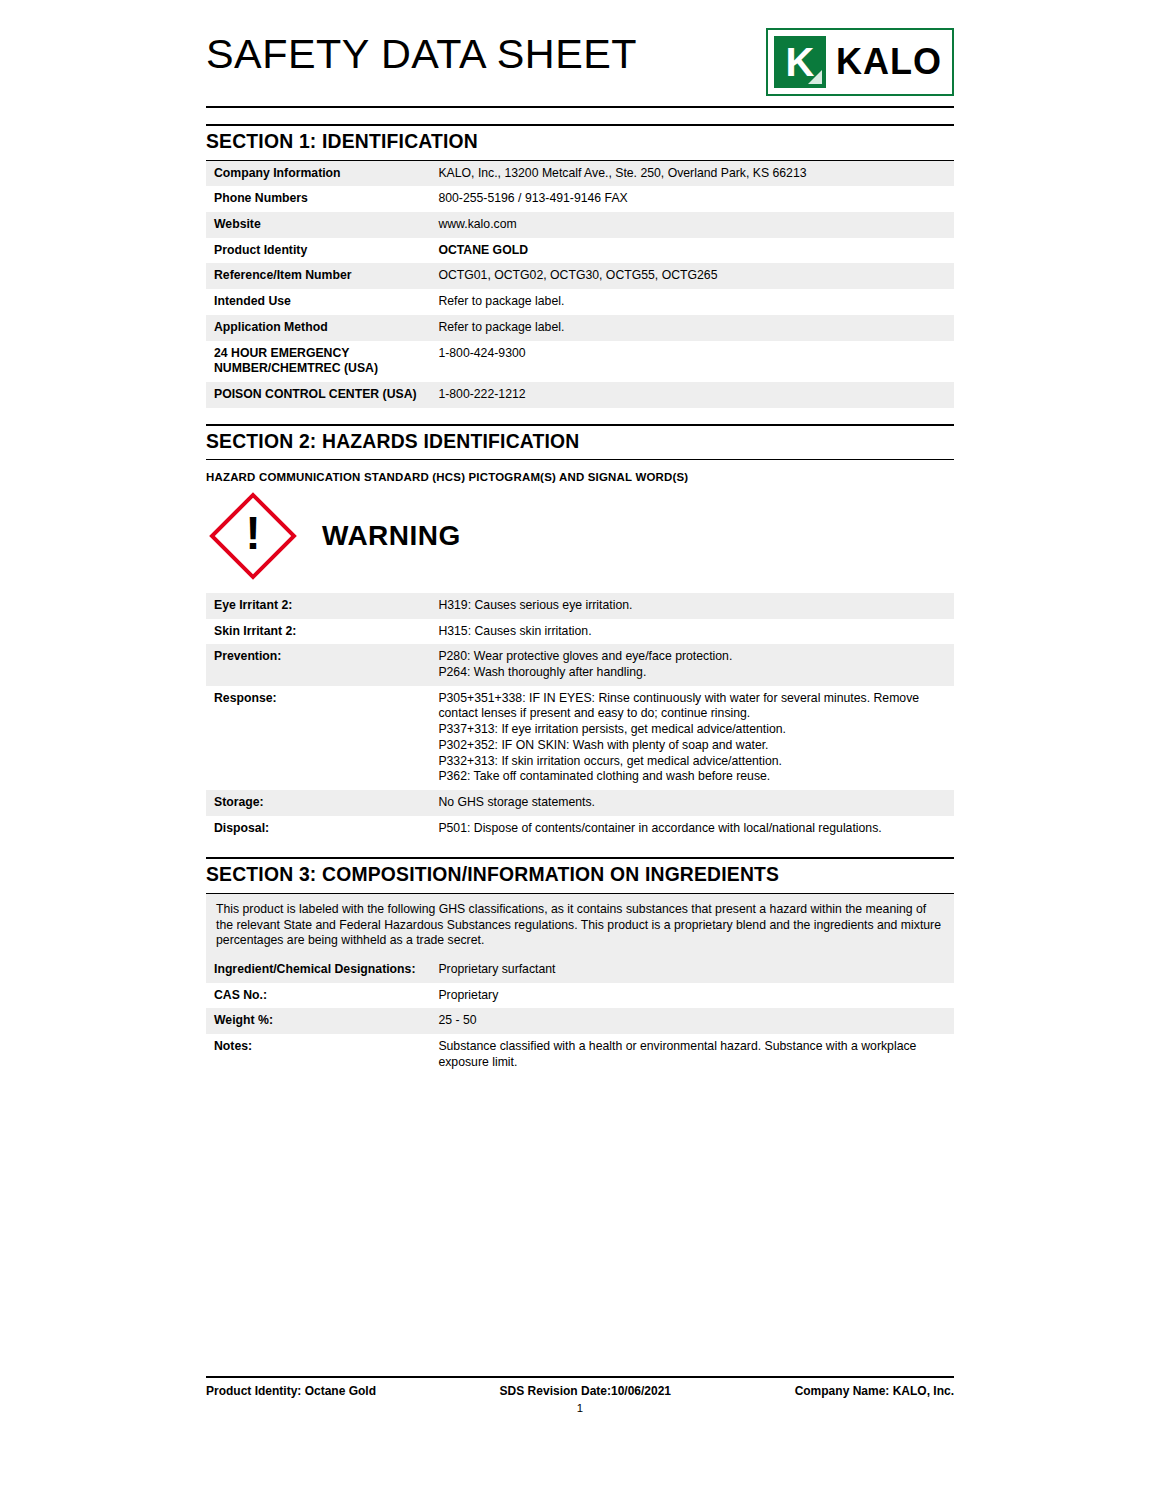SAFETY DATA SHEET
K
KALO
SECTION 1: IDENTIFICATION
| Company Information | KALO, Inc., 13200 Metcalf Ave., Ste. 250, Overland Park, KS 66213 |
| Phone Numbers | 800-255-5196 / 913-491-9146 FAX |
| Website | www.kalo.com |
| Product Identity | OCTANE GOLD |
| Reference/Item Number | OCTG01, OCTG02, OCTG30, OCTG55, OCTG265 |
| Intended Use | Refer to package label. |
| Application Method | Refer to package label. |
| 24 HOUR EMERGENCY NUMBER/CHEMTREC (USA) | 1-800-424-9300 |
| POISON CONTROL CENTER (USA) | 1-800-222-1212 |
SECTION 2: HAZARDS IDENTIFICATION
HAZARD COMMUNICATION STANDARD (HCS) PICTOGRAM(S) AND SIGNAL WORD(S)
!
WARNING
| Eye Irritant 2: | H319: Causes serious eye irritation. |
| Skin Irritant 2: | H315: Causes skin irritation. |
| Prevention: | P280: Wear protective gloves and eye/face protection. P264: Wash thoroughly after handling. |
| Response: | P305+351+338: IF IN EYES: Rinse continuously with water for several minutes. Remove contact lenses if present and easy to do; continue rinsing. P337+313: If eye irritation persists, get medical advice/attention. P302+352: IF ON SKIN: Wash with plenty of soap and water. P332+313: If skin irritation occurs, get medical advice/attention. P362: Take off contaminated clothing and wash before reuse. |
| Storage: | No GHS storage statements. |
| Disposal: | P501: Dispose of contents/container in accordance with local/national regulations. |
SECTION 3: COMPOSITION/INFORMATION ON INGREDIENTS
This product is labeled with the following GHS classifications, as it contains substances that present a hazard within the meaning of the relevant State and Federal Hazardous Substances regulations. This product is a proprietary blend and the ingredients and mixture percentages are being withheld as a trade secret.
| Ingredient/Chemical Designations: | Proprietary surfactant |
| CAS No.: | Proprietary |
| Weight %: | 25 - 50 |
| Notes: | Substance classified with a health or environmental hazard. Substance with a workplace exposure limit. |
Product Identity: Octane Gold
SDS Revision Date:10/06/2021
Company Name: KALO, Inc.
1